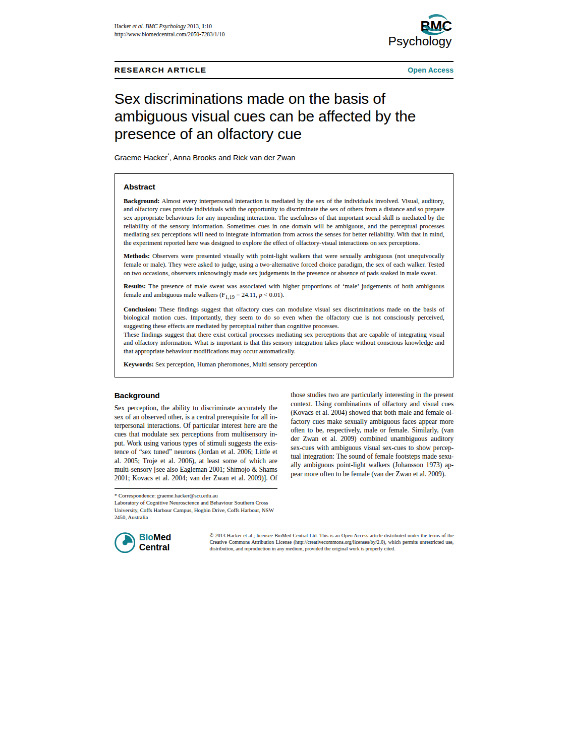Hacker et al. BMC Psychology 2013, 1:10
http://www.biomedcentral.com/2050-7283/1/10
BMC Psychology
RESEARCH ARTICLE
Open Access
Sex discriminations made on the basis of ambiguous visual cues can be affected by the presence of an olfactory cue
Graeme Hacker*, Anna Brooks and Rick van der Zwan
Abstract
Background: Almost every interpersonal interaction is mediated by the sex of the individuals involved. Visual, auditory, and olfactory cues provide individuals with the opportunity to discriminate the sex of others from a distance and so prepare sex-appropriate behaviours for any impending interaction. The usefulness of that important social skill is mediated by the reliability of the sensory information. Sometimes cues in one domain will be ambiguous, and the perceptual processes mediating sex perceptions will need to integrate information from across the senses for better reliability. With that in mind, the experiment reported here was designed to explore the effect of olfactory-visual interactions on sex perceptions.
Methods: Observers were presented visually with point-light walkers that were sexually ambiguous (not unequivocally female or male). They were asked to judge, using a two-alternative forced choice paradigm, the sex of each walker. Tested on two occasions, observers unknowingly made sex judgements in the presence or absence of pads soaked in male sweat.
Results: The presence of male sweat was associated with higher proportions of ‘male’ judgements of both ambiguous female and ambiguous male walkers (F1,19 = 24.11, p < 0.01).
Conclusion: These findings suggest that olfactory cues can modulate visual sex discriminations made on the basis of biological motion cues. Importantly, they seem to do so even when the olfactory cue is not consciously perceived, suggesting these effects are mediated by perceptual rather than cognitive processes.
These findings suggest that there exist cortical processes mediating sex perceptions that are capable of integrating visual and olfactory information. What is important is that this sensory integration takes place without conscious knowledge and that appropriate behaviour modifications may occur automatically.
Keywords: Sex perception, Human pheromones, Multi sensory perception
Background
Sex perception, the ability to discriminate accurately the sex of an observed other, is a central prerequisite for all interpersonal interactions. Of particular interest here are the cues that modulate sex perceptions from multisensory input. Work using various types of stimuli suggests the existence of “sex tuned” neurons (Jordan et al. 2006; Little et al. 2005; Troje et al. 2006), at least some of which are multi-sensory [see also Eagleman 2001; Shimojo & Shams 2001; Kovacs et al. 2004; van der Zwan et al. 2009)]. Of those studies two are particularly interesting in the present context. Using combinations of olfactory and visual cues (Kovacs et al. 2004) showed that both male and female olfactory cues make sexually ambiguous faces appear more often to be, respectively, male or female. Similarly, (van der Zwan et al. 2009) combined unambiguous auditory sex-cues with ambiguous visual sex-cues to show perceptual integration: The sound of female footsteps made sexually ambiguous point-light walkers (Johansson 1973) appear more often to be female (van der Zwan et al. 2009).
* Correspondence: graeme.hacker@scu.edu.au
Laboratory of Cognitive Neuroscience and Behaviour Southern Cross University, Coffs Harbour Campus, Hogbin Drive, Coffs Harbour, NSW 2450, Australia
Bio Med Central
© 2013 Hacker et al.; licensee BioMed Central Ltd. This is an Open Access article distributed under the terms of the Creative Commons Attribution License (http://creativecommons.org/licenses/by/2.0), which permits unrestricted use, distribution, and reproduction in any medium, provided the original work is properly cited.